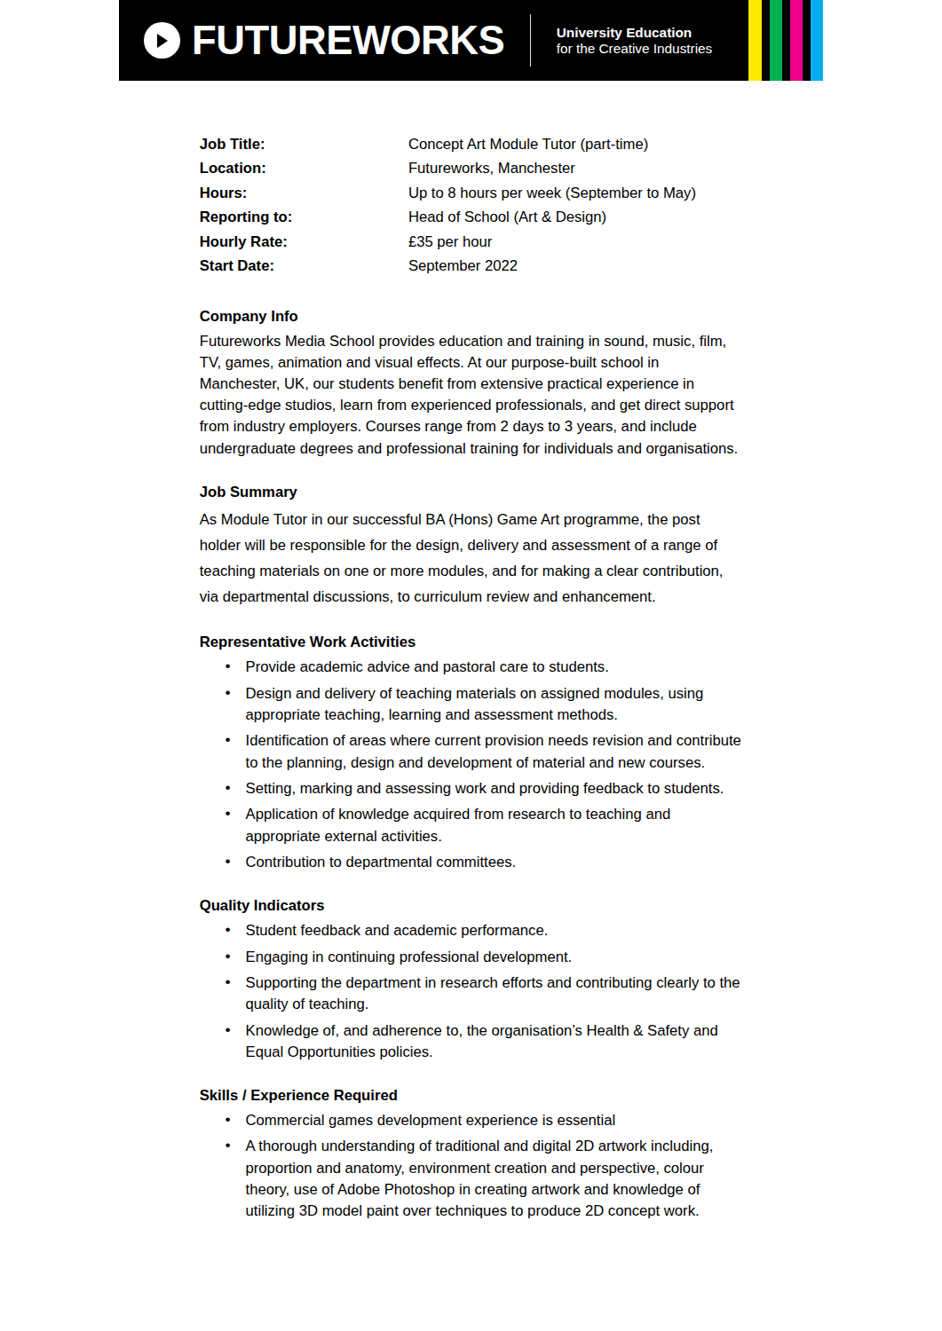FUTUREWORKS
University Education for the Creative Industries
| Job Title: | Concept Art Module Tutor (part-time) |
| Location: | Futureworks, Manchester |
| Hours: | Up to 8 hours per week (September to May) |
| Reporting to: | Head of School (Art & Design) |
| Hourly Rate: | £35 per hour |
| Start Date: | September 2022 |
Company Info
Futureworks Media School provides education and training in sound, music, film, TV, games, animation and visual effects. At our purpose-built school in Manchester, UK, our students benefit from extensive practical experience in cutting-edge studios, learn from experienced professionals, and get direct support from industry employers. Courses range from 2 days to 3 years, and include undergraduate degrees and professional training for individuals and organisations.
Job Summary
As Module Tutor in our successful BA (Hons) Game Art programme, the post holder will be responsible for the design, delivery and assessment of a range of teaching materials on one or more modules, and for making a clear contribution, via departmental discussions, to curriculum review and enhancement.
Representative Work Activities
Provide academic advice and pastoral care to students.
Design and delivery of teaching materials on assigned modules, using appropriate teaching, learning and assessment methods.
Identification of areas where current provision needs revision and contribute to the planning, design and development of material and new courses.
Setting, marking and assessing work and providing feedback to students.
Application of knowledge acquired from research to teaching and appropriate external activities.
Contribution to departmental committees.
Quality Indicators
Student feedback and academic performance.
Engaging in continuing professional development.
Supporting the department in research efforts and contributing clearly to the quality of teaching.
Knowledge of, and adherence to, the organisation’s Health & Safety and Equal Opportunities policies.
Skills / Experience Required
Commercial games development experience is essential
A thorough understanding of traditional and digital 2D artwork including, proportion and anatomy, environment creation and perspective, colour theory, use of Adobe Photoshop in creating artwork and knowledge of utilizing 3D model paint over techniques to produce 2D concept work.